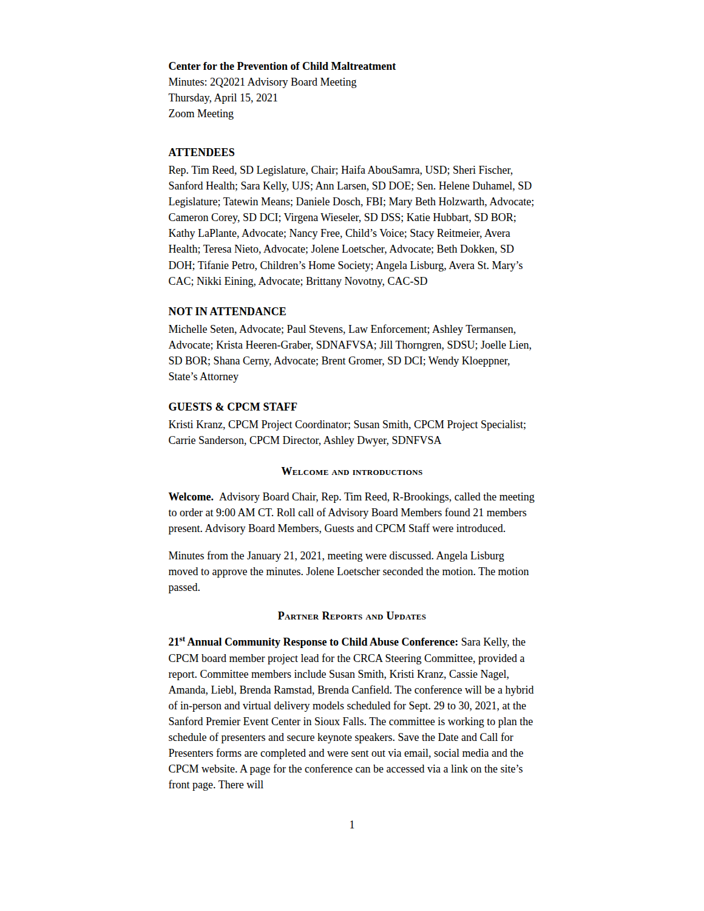Center for the Prevention of Child Maltreatment
Minutes: 2Q2021 Advisory Board Meeting
Thursday, April 15, 2021
Zoom Meeting
ATTENDEES
Rep. Tim Reed, SD Legislature, Chair; Haifa AbouSamra, USD; Sheri Fischer, Sanford Health; Sara Kelly, UJS; Ann Larsen, SD DOE; Sen. Helene Duhamel, SD Legislature; Tatewin Means; Daniele Dosch, FBI; Mary Beth Holzwarth, Advocate; Cameron Corey, SD DCI; Virgena Wieseler, SD DSS; Katie Hubbart, SD BOR; Kathy LaPlante, Advocate; Nancy Free, Child’s Voice; Stacy Reitmeier, Avera Health; Teresa Nieto, Advocate; Jolene Loetscher, Advocate; Beth Dokken, SD DOH; Tifanie Petro, Children’s Home Society; Angela Lisburg, Avera St. Mary’s CAC; Nikki Eining, Advocate; Brittany Novotny, CAC-SD
NOT IN ATTENDANCE
Michelle Seten, Advocate; Paul Stevens, Law Enforcement; Ashley Termansen, Advocate; Krista Heeren-Graber, SDNAFVSA; Jill Thorngren, SDSU; Joelle Lien, SD BOR; Shana Cerny, Advocate; Brent Gromer, SD DCI; Wendy Kloeppner, State’s Attorney
GUESTS & CPCM STAFF
Kristi Kranz, CPCM Project Coordinator; Susan Smith, CPCM Project Specialist; Carrie Sanderson, CPCM Director, Ashley Dwyer, SDNFVSA
Welcome and introductions
Welcome. Advisory Board Chair, Rep. Tim Reed, R-Brookings, called the meeting to order at 9:00 AM CT. Roll call of Advisory Board Members found 21 members present. Advisory Board Members, Guests and CPCM Staff were introduced.
Minutes from the January 21, 2021, meeting were discussed. Angela Lisburg moved to approve the minutes. Jolene Loetscher seconded the motion. The motion passed.
Partner Reports and Updates
21st Annual Community Response to Child Abuse Conference: Sara Kelly, the CPCM board member project lead for the CRCA Steering Committee, provided a report. Committee members include Susan Smith, Kristi Kranz, Cassie Nagel, Amanda, Liebl, Brenda Ramstad, Brenda Canfield. The conference will be a hybrid of in-person and virtual delivery models scheduled for Sept. 29 to 30, 2021, at the Sanford Premier Event Center in Sioux Falls. The committee is working to plan the schedule of presenters and secure keynote speakers. Save the Date and Call for Presenters forms are completed and were sent out via email, social media and the CPCM website. A page for the conference can be accessed via a link on the site’s front page. There will
1